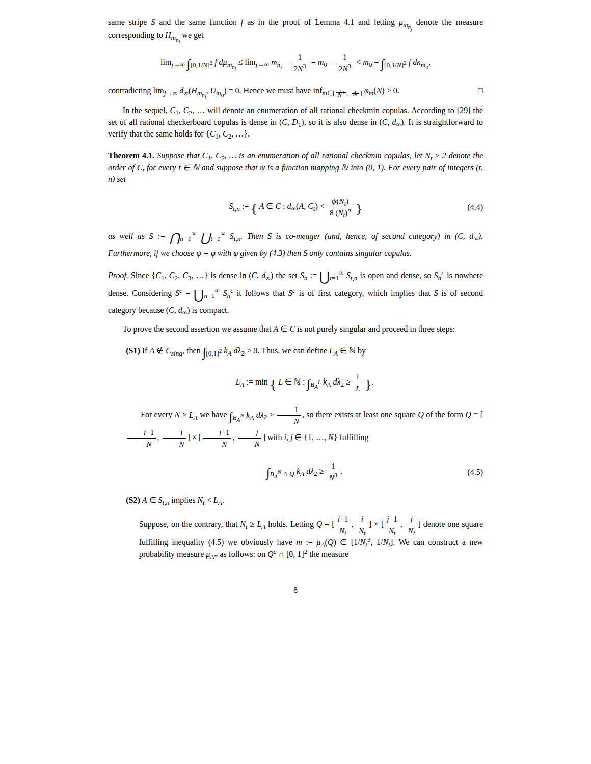same stripe S and the same function f as in the proof of Lemma 4.1 and letting μmnj denote the measure corresponding to Hmnj we get
limj→∞ ∫[0,1/N]2 f dμmnj ≤ limj→∞ mnj − 12N3 = m0 − 12N3 < m0 = ∫[0,1/N]2 f dκm0,
contradicting limj→∞ d∞(Hmnj, Um0) = 0. Hence we must have infm∈[1 N3, 1 N] φm(N) > 0. □
In the sequel, C1, C2, … will denote an enumeration of all rational checkmin copulas. According to [29] the set of all rational checkerboard copulas is dense in (C, D1), so it is also dense in (C, d∞). It is straightforward to verify that the same holds for {C1, C2, …}.
Theorem 4.1. Suppose that C1, C2, … is an enumeration of all rational checkmin copulas, let Nt ≥ 2 denote the order of Ct for every t ∈ ℕ and suppose that ψ is a function mapping ℕ into (0, 1). For every pair of integers (t, n) set
St,n := { A ∈ C : d∞(A, Ct) < ψ(Nt) 8 (Nt)n } (4.4)
as well as S := ⋂n=1∞ ⋃t=1∞ St,n. Then S is co-meager (and, hence, of second category) in (C, d∞). Furthermore, if we choose ψ = φ with φ given by (4.3) then S only contains singular copulas.
Proof. Since {C1, C2, C3, …} is dense in (C, d∞) the set Sn := ⋃t=1∞ St,n is open and dense, so Snc is nowhere dense. Considering Sc = ⋃n=1∞ Snc it follows that Sc is of first category, which implies that S is of second category because (C, d∞) is compact.
To prove the second assertion we assume that A ∈ C is not purely singular and proceed in three steps:
(S1) If A ∉ Csing, then ∫[0,1]2 kA dλ2 > 0. Thus, we can define LA ∈ ℕ by
LA := min { L ∈ ℕ : ∫BAL kA dλ2 ≥ 1 L }.
For every N ≥ LA we have ∫BAN kA dλ2 ≥ 1 N, so there exists at least one square Q of the form Q = [i−1 N, iN] × [j−1 N, jN] with i, j ∈ {1, …, N} fulfilling
∫BAN ∩ Q kA dλ2 ≥ 1 N3. (4.5)
(S2) A ∈ St,n implies Nt < LA.
Suppose, on the contrary, that Nt ≥ LA holds. Letting Q = [i−1 Nt, iNt] × [j−1 Nt, jNt] denote one square fulfilling inequality (4.5) we obviously have m := μA(Q) ∈ [1/Nt3, 1/Nt]. We can construct a new probability measure μA* as follows: on Qc ∩ [0, 1]2 the measure
8